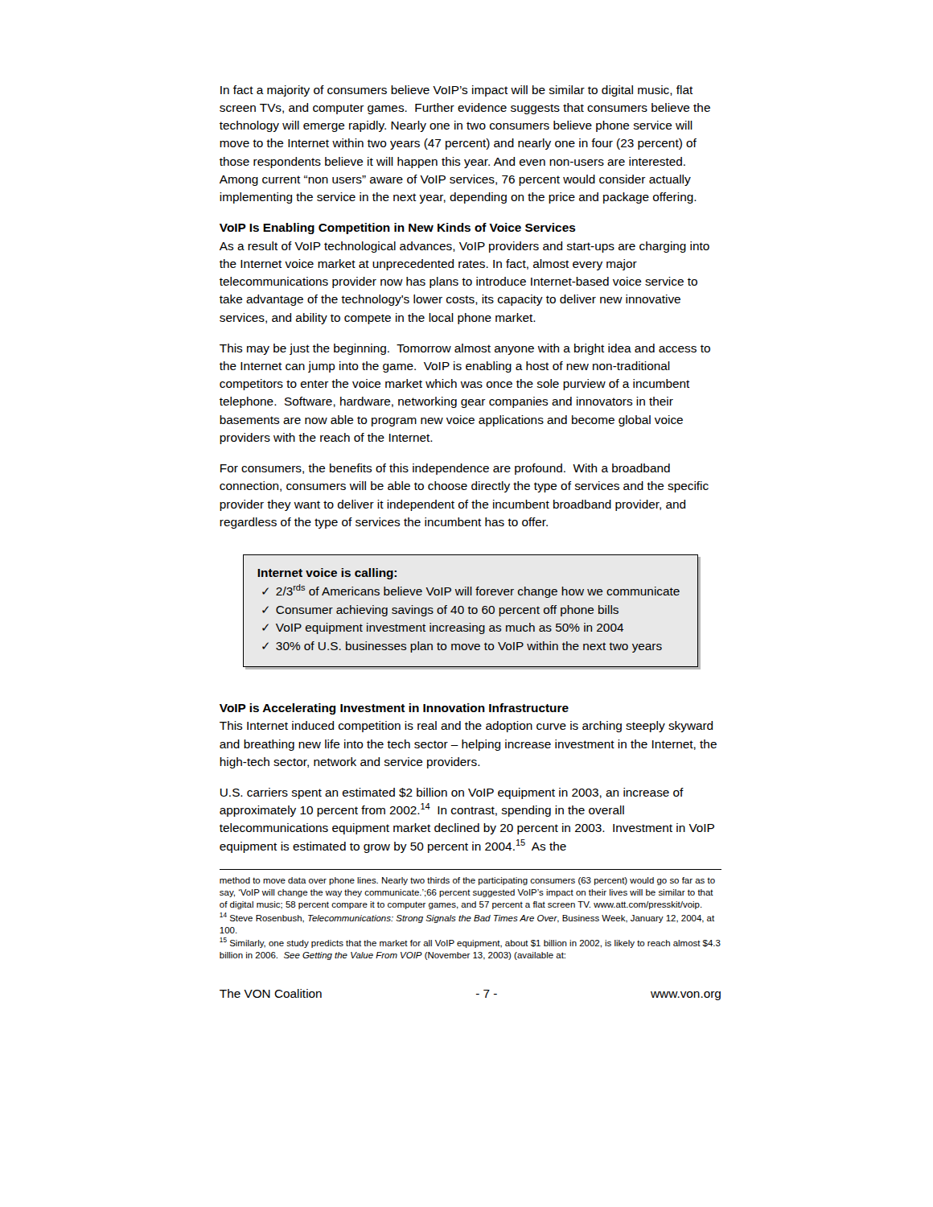In fact a majority of consumers believe VoIP’s impact will be similar to digital music, flat screen TVs, and computer games. Further evidence suggests that consumers believe the technology will emerge rapidly. Nearly one in two consumers believe phone service will move to the Internet within two years (47 percent) and nearly one in four (23 percent) of those respondents believe it will happen this year. And even non-users are interested. Among current “non users” aware of VoIP services, 76 percent would consider actually implementing the service in the next year, depending on the price and package offering.
VoIP Is Enabling Competition in New Kinds of Voice Services
As a result of VoIP technological advances, VoIP providers and start-ups are charging into the Internet voice market at unprecedented rates. In fact, almost every major telecommunications provider now has plans to introduce Internet-based voice service to take advantage of the technology's lower costs, its capacity to deliver new innovative services, and ability to compete in the local phone market.
This may be just the beginning. Tomorrow almost anyone with a bright idea and access to the Internet can jump into the game. VoIP is enabling a host of new non-traditional competitors to enter the voice market which was once the sole purview of a incumbent telephone. Software, hardware, networking gear companies and innovators in their basements are now able to program new voice applications and become global voice providers with the reach of the Internet.
For consumers, the benefits of this independence are profound. With a broadband connection, consumers will be able to choose directly the type of services and the specific provider they want to deliver it independent of the incumbent broadband provider, and regardless of the type of services the incumbent has to offer.
Internet voice is calling:
2/3rds of Americans believe VoIP will forever change how we communicate
Consumer achieving savings of 40 to 60 percent off phone bills
VoIP equipment investment increasing as much as 50% in 2004
30% of U.S. businesses plan to move to VoIP within the next two years
VoIP is Accelerating Investment in Innovation Infrastructure
This Internet induced competition is real and the adoption curve is arching steeply skyward and breathing new life into the tech sector – helping increase investment in the Internet, the high-tech sector, network and service providers.
U.S. carriers spent an estimated $2 billion on VoIP equipment in 2003, an increase of approximately 10 percent from 2002.14 In contrast, spending in the overall telecommunications equipment market declined by 20 percent in 2003. Investment in VoIP equipment is estimated to grow by 50 percent in 2004.15 As the
method to move data over phone lines. Nearly two thirds of the participating consumers (63 percent) would go so far as to say, ‘VoIP will change the way they communicate.’;66 percent suggested VoIP’s impact on their lives will be similar to that of digital music; 58 percent compare it to computer games, and 57 percent a flat screen TV. www.att.com/presskit/voip.
14 Steve Rosenbush, Telecommunications: Strong Signals the Bad Times Are Over, Business Week, January 12, 2004, at 100.
15 Similarly, one study predicts that the market for all VoIP equipment, about $1 billion in 2002, is likely to reach almost $4.3 billion in 2006. See Getting the Value From VOIP (November 13, 2003) (available at:
The VON Coalition
- 7 -
www.von.org